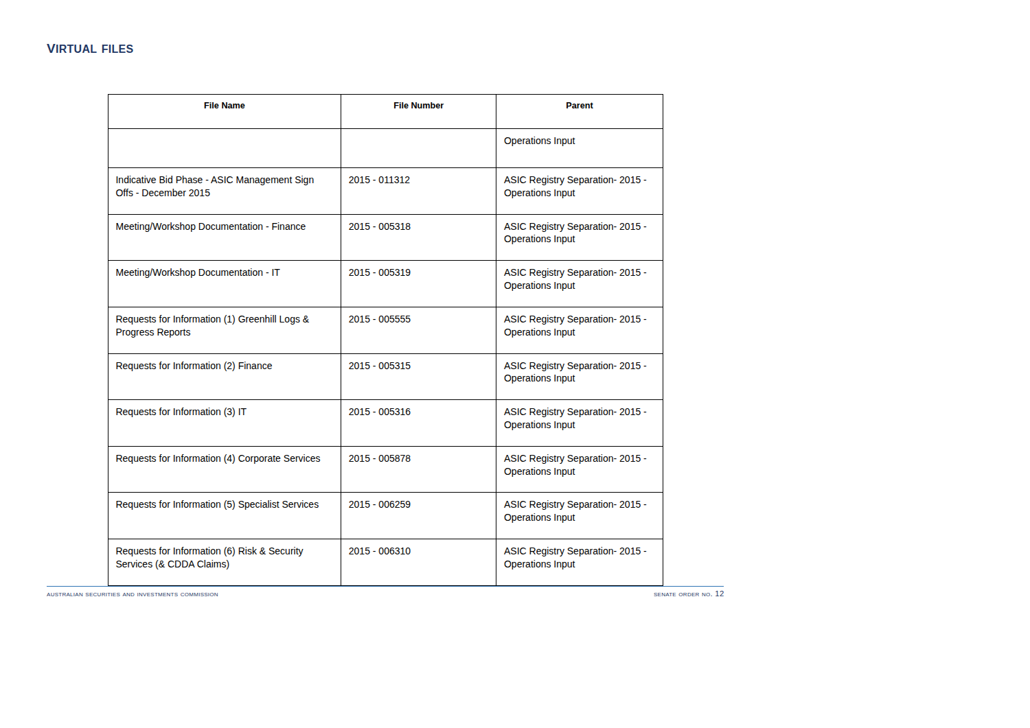Virtual Files
| File Name | File Number | Parent |
| --- | --- | --- |
| | | Operations Input |
| Indicative Bid Phase - ASIC Management Sign Offs - December 2015 | 2015 - 011312 | ASIC Registry Separation- 2015 - Operations Input |
| Meeting/Workshop Documentation - Finance | 2015 - 005318 | ASIC Registry Separation- 2015 - Operations Input |
| Meeting/Workshop Documentation - IT | 2015 - 005319 | ASIC Registry Separation- 2015 - Operations Input |
| Requests for Information (1) Greenhill Logs & Progress Reports | 2015 - 005555 | ASIC Registry Separation- 2015 - Operations Input |
| Requests for Information (2) Finance | 2015 - 005315 | ASIC Registry Separation- 2015 - Operations Input |
| Requests for Information (3) IT | 2015 - 005316 | ASIC Registry Separation- 2015 - Operations Input |
| Requests for Information (4) Corporate Services | 2015 - 005878 | ASIC Registry Separation- 2015 - Operations Input |
| Requests for Information (5) Specialist Services | 2015 - 006259 | ASIC Registry Separation- 2015 - Operations Input |
| Requests for Information (6) Risk & Security Services (& CDDA Claims) | 2015 - 006310 | ASIC Registry Separation- 2015 - Operations Input |
Australian Securities and Investments Commission
Senate Order No. 12